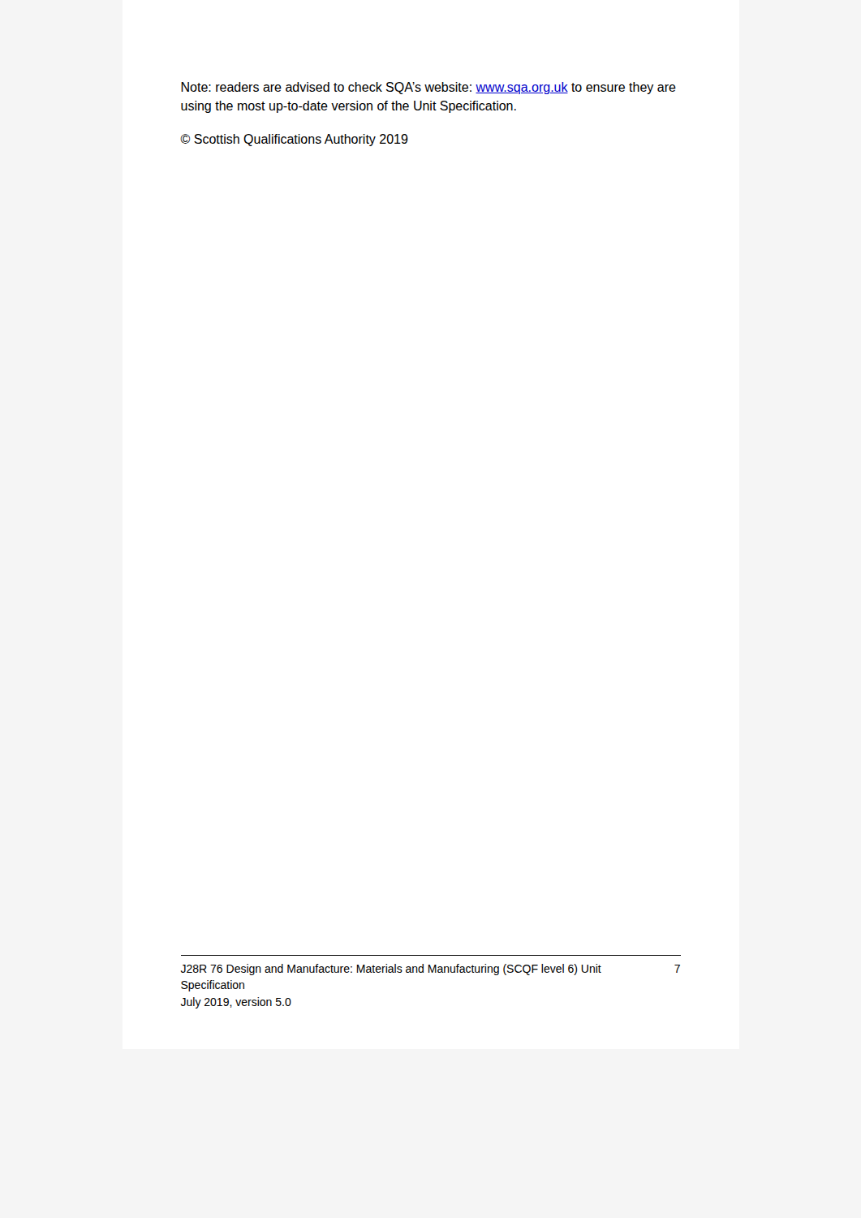Note: readers are advised to check SQA’s website: www.sqa.org.uk to ensure they are using the most up-to-date version of the Unit Specification.
© Scottish Qualifications Authority 2019
J28R 76 Design and Manufacture: Materials and Manufacturing (SCQF level 6) Unit Specification
July 2019, version 5.0
7